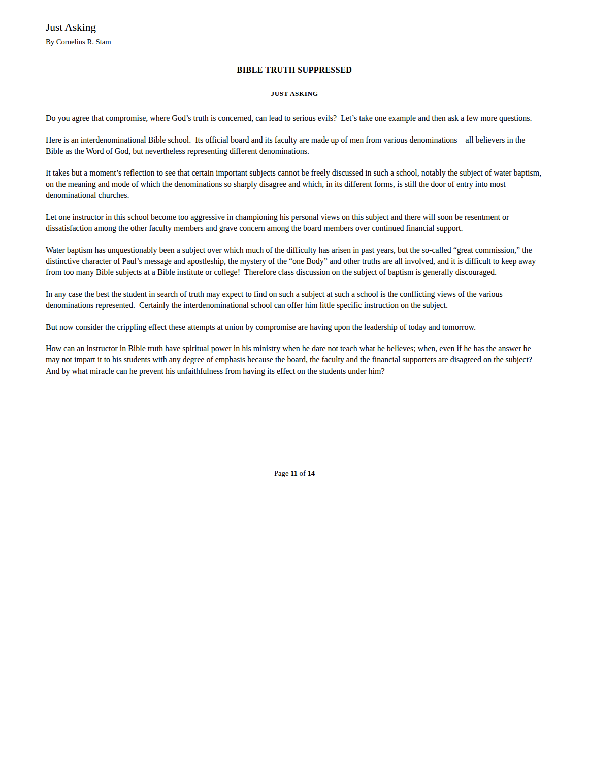Just Asking
By Cornelius R. Stam
BIBLE TRUTH SUPPRESSED
JUST ASKING
Do you agree that compromise, where God’s truth is concerned, can lead to serious evils? Let’s take one example and then ask a few more questions.
Here is an interdenominational Bible school. Its official board and its faculty are made up of men from various denominations—all believers in the Bible as the Word of God, but nevertheless representing different denominations.
It takes but a moment’s reflection to see that certain important subjects cannot be freely discussed in such a school, notably the subject of water baptism, on the meaning and mode of which the denominations so sharply disagree and which, in its different forms, is still the door of entry into most denominational churches.
Let one instructor in this school become too aggressive in championing his personal views on this subject and there will soon be resentment or dissatisfaction among the other faculty members and grave concern among the board members over continued financial support.
Water baptism has unquestionably been a subject over which much of the difficulty has arisen in past years, but the so-called “great commission,” the distinctive character of Paul’s message and apostleship, the mystery of the “one Body” and other truths are all involved, and it is difficult to keep away from too many Bible subjects at a Bible institute or college! Therefore class discussion on the subject of baptism is generally discouraged.
In any case the best the student in search of truth may expect to find on such a subject at such a school is the conflicting views of the various denominations represented. Certainly the interdenominational school can offer him little specific instruction on the subject.
But now consider the crippling effect these attempts at union by compromise are having upon the leadership of today and tomorrow.
How can an instructor in Bible truth have spiritual power in his ministry when he dare not teach what he believes; when, even if he has the answer he may not impart it to his students with any degree of emphasis because the board, the faculty and the financial supporters are disagreed on the subject? And by what miracle can he prevent his unfaithfulness from having its effect on the students under him?
Page 11 of 14